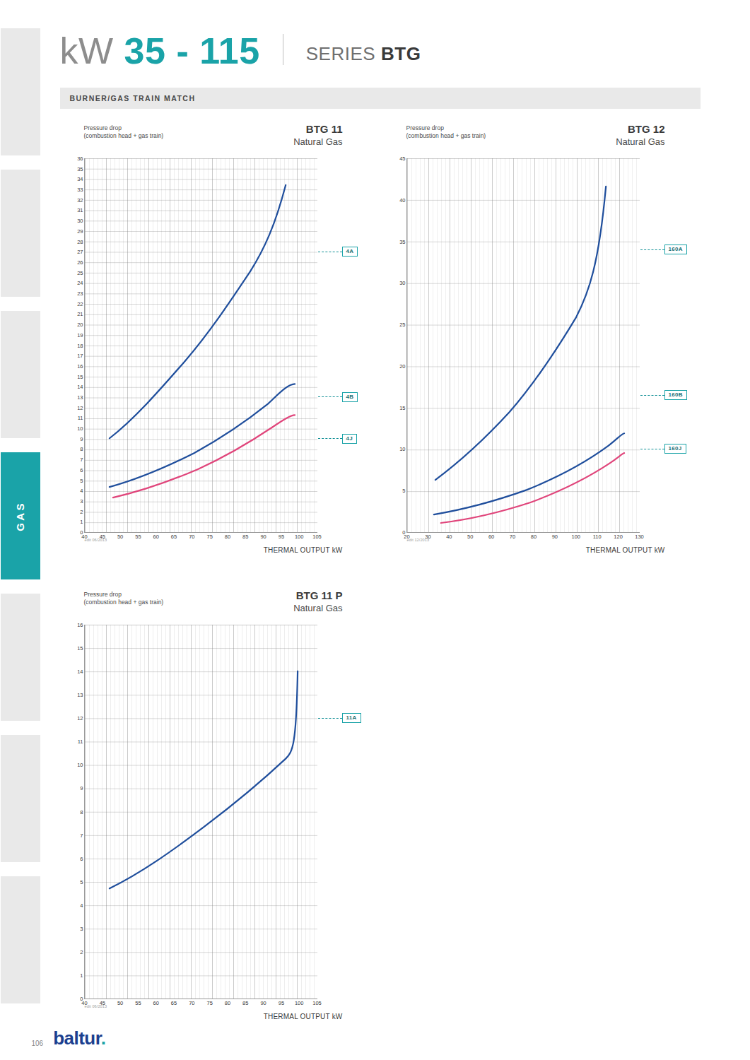GAS
kW 35 - 115
SERIES BTG
BURNER/GAS TRAIN MATCH
Pressure drop
(combustion head + gas train)
BTG 11
Natural Gas
PRESSURE mbar
0 1 2 3 4 5 6 7 8 9 10 11 12 13 14 15 16 17 18 19 20 21 22 23 24 25 26 27 28 29 30 31 32 33 34 35 36
40 45 50 55 60 65 70 75 80 85 90 95 100 105
4A
4B
4J
edit 06/2013
THERMAL OUTPUT kW
Pressure drop
(combustion head + gas train)
BTG 12
Natural Gas
PRESSURE mbar
0 5 10 15 20 25 30 35 40 45
20 30 40 50 60 70 80 90 100 110 120 130
160A
160B
160J
edit 12/2013
THERMAL OUTPUT kW
Pressure drop
(combustion head + gas train)
BTG 11 P
Natural Gas
PRESSURE mbar
0 1 2 3 4 5 6 7 8 9 10 11 12 13 14 15 16
40 45 50 55 60 65 70 75 80 85 90 95 100 105
11A
edit 06/2013
THERMAL OUTPUT kW
106
baltur.